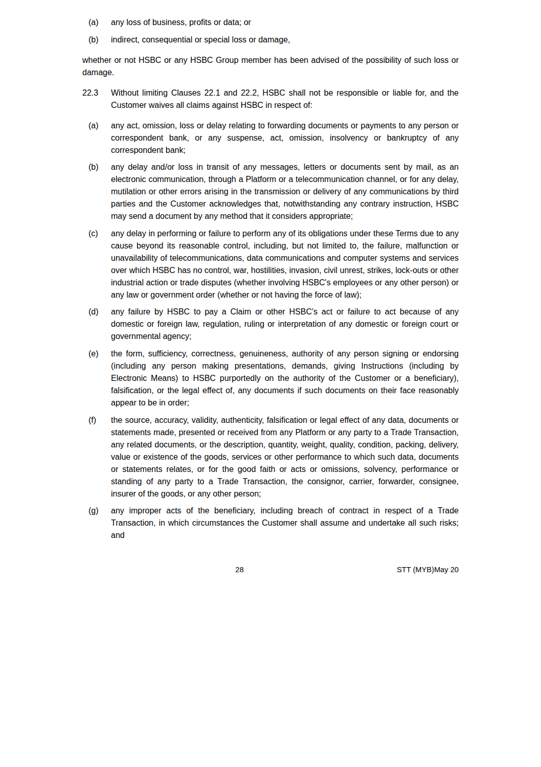(a) any loss of business, profits or data; or
(b) indirect, consequential or special loss or damage,
whether or not HSBC or any HSBC Group member has been advised of the possibility of such loss or damage.
22.3 Without limiting Clauses 22.1 and 22.2, HSBC shall not be responsible or liable for, and the Customer waives all claims against HSBC in respect of:
(a) any act, omission, loss or delay relating to forwarding documents or payments to any person or correspondent bank, or any suspense, act, omission, insolvency or bankruptcy of any correspondent bank;
(b) any delay and/or loss in transit of any messages, letters or documents sent by mail, as an electronic communication, through a Platform or a telecommunication channel, or for any delay, mutilation or other errors arising in the transmission or delivery of any communications by third parties and the Customer acknowledges that, notwithstanding any contrary instruction, HSBC may send a document by any method that it considers appropriate;
(c) any delay in performing or failure to perform any of its obligations under these Terms due to any cause beyond its reasonable control, including, but not limited to, the failure, malfunction or unavailability of telecommunications, data communications and computer systems and services over which HSBC has no control, war, hostilities, invasion, civil unrest, strikes, lock-outs or other industrial action or trade disputes (whether involving HSBC's employees or any other person) or any law or government order (whether or not having the force of law);
(d) any failure by HSBC to pay a Claim or other HSBC's act or failure to act because of any domestic or foreign law, regulation, ruling or interpretation of any domestic or foreign court or governmental agency;
(e) the form, sufficiency, correctness, genuineness, authority of any person signing or endorsing (including any person making presentations, demands, giving Instructions (including by Electronic Means) to HSBC purportedly on the authority of the Customer or a beneficiary), falsification, or the legal effect of, any documents if such documents on their face reasonably appear to be in order;
(f) the source, accuracy, validity, authenticity, falsification or legal effect of any data, documents or statements made, presented or received from any Platform or any party to a Trade Transaction, any related documents, or the description, quantity, weight, quality, condition, packing, delivery, value or existence of the goods, services or other performance to which such data, documents or statements relates, or for the good faith or acts or omissions, solvency, performance or standing of any party to a Trade Transaction, the consignor, carrier, forwarder, consignee, insurer of the goods, or any other person;
(g) any improper acts of the beneficiary, including breach of contract in respect of a Trade Transaction, in which circumstances the Customer shall assume and undertake all such risks; and
28 STT (MYB)May 20